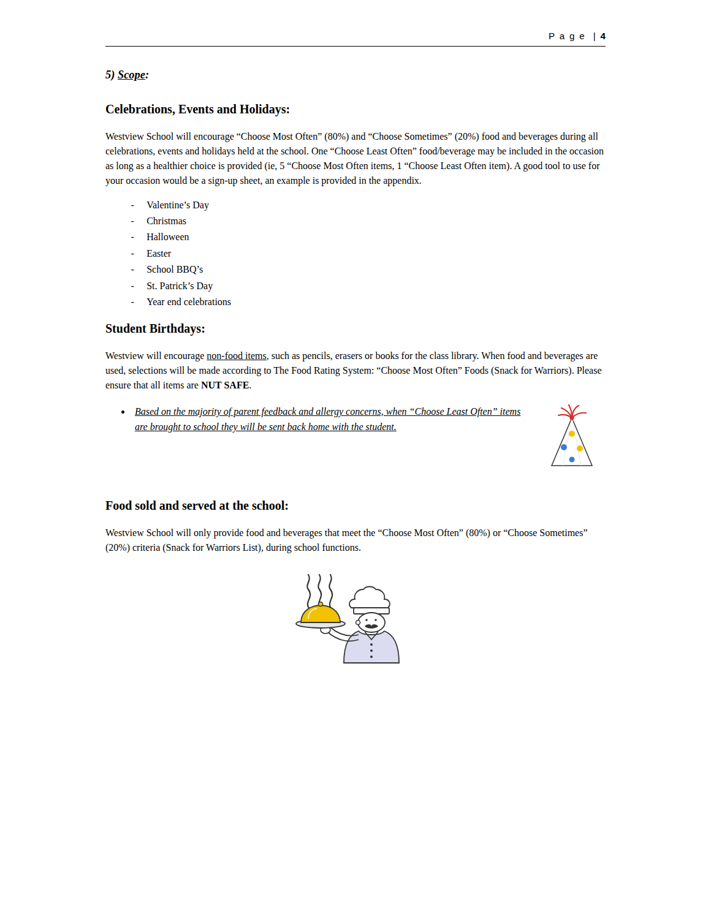P a g e | 4
5) Scope:
Celebrations, Events and Holidays:
Westview School will encourage “Choose Most Often” (80%) and “Choose Sometimes” (20%) food and beverages during all celebrations, events and holidays held at the school. One “Choose Least Often” food/beverage may be included in the occasion as long as a healthier choice is provided (ie, 5 “Choose Most Often items, 1 “Choose Least Often item). A good tool to use for your occasion would be a sign-up sheet, an example is provided in the appendix.
Valentine’s Day
Christmas
Halloween
Easter
School BBQ’s
St. Patrick’s Day
Year end celebrations
Student Birthdays:
Westview will encourage non-food items, such as pencils, erasers or books for the class library. When food and beverages are used, selections will be made according to The Food Rating System: “Choose Most Often” Foods (Snack for Warriors). Please ensure that all items are NUT SAFE.
Based on the majority of parent feedback and allergy concerns, when “Choose Least Often” items are brought to school they will be sent back home with the student.
Food sold and served at the school:
Westview School will only provide food and beverages that meet the “Choose Most Often” (80%) or “Choose Sometimes” (20%) criteria (Snack for Warriors List), during school functions.